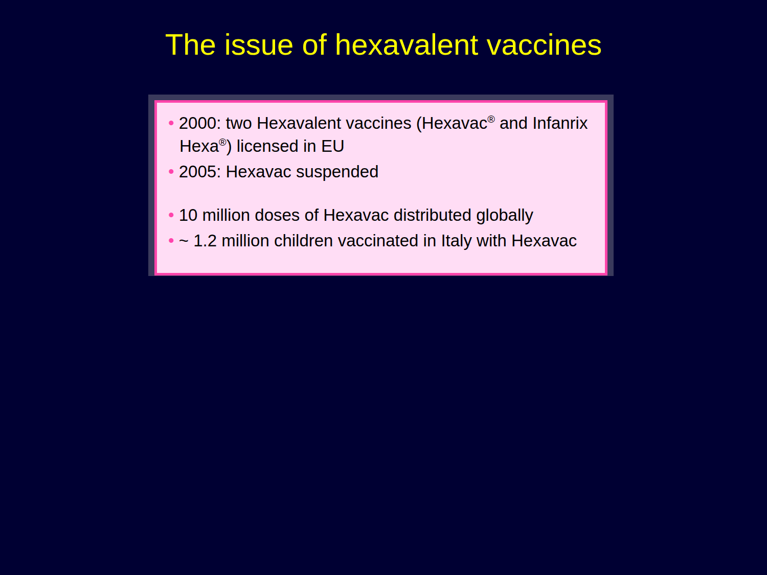The issue of hexavalent vaccines
• 2000: two Hexavalent vaccines (Hexavac® and Infanrix Hexa®) licensed in EU
• 2005: Hexavac suspended
• 10 million doses of Hexavac distributed globally
• ~ 1.2 million children vaccinated in Italy with Hexavac